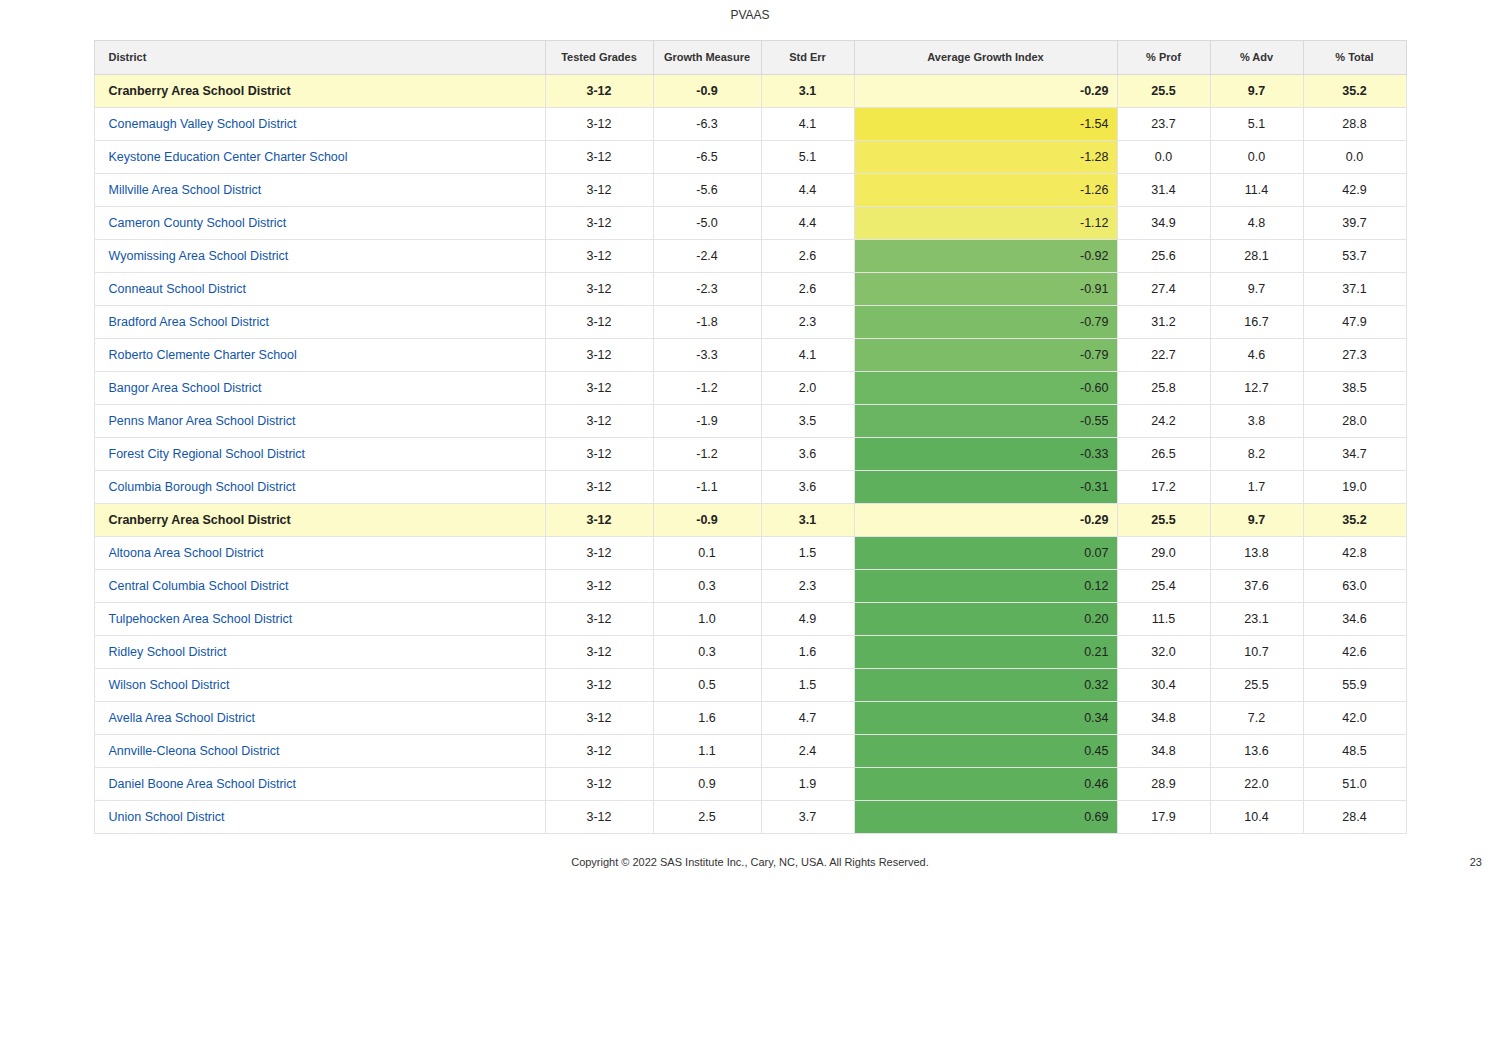PVAAS
| District | Tested Grades | Growth Measure | Std Err | Average Growth Index | % Prof | % Adv | % Total |
| --- | --- | --- | --- | --- | --- | --- | --- |
| Cranberry Area School District | 3-12 | -0.9 | 3.1 | -0.29 | 25.5 | 9.7 | 35.2 |
| Conemaugh Valley School District | 3-12 | -6.3 | 4.1 | -1.54 | 23.7 | 5.1 | 28.8 |
| Keystone Education Center Charter School | 3-12 | -6.5 | 5.1 | -1.28 | 0.0 | 0.0 | 0.0 |
| Millville Area School District | 3-12 | -5.6 | 4.4 | -1.26 | 31.4 | 11.4 | 42.9 |
| Cameron County School District | 3-12 | -5.0 | 4.4 | -1.12 | 34.9 | 4.8 | 39.7 |
| Wyomissing Area School District | 3-12 | -2.4 | 2.6 | -0.92 | 25.6 | 28.1 | 53.7 |
| Conneaut School District | 3-12 | -2.3 | 2.6 | -0.91 | 27.4 | 9.7 | 37.1 |
| Bradford Area School District | 3-12 | -1.8 | 2.3 | -0.79 | 31.2 | 16.7 | 47.9 |
| Roberto Clemente Charter School | 3-12 | -3.3 | 4.1 | -0.79 | 22.7 | 4.6 | 27.3 |
| Bangor Area School District | 3-12 | -1.2 | 2.0 | -0.60 | 25.8 | 12.7 | 38.5 |
| Penns Manor Area School District | 3-12 | -1.9 | 3.5 | -0.55 | 24.2 | 3.8 | 28.0 |
| Forest City Regional School District | 3-12 | -1.2 | 3.6 | -0.33 | 26.5 | 8.2 | 34.7 |
| Columbia Borough School District | 3-12 | -1.1 | 3.6 | -0.31 | 17.2 | 1.7 | 19.0 |
| Cranberry Area School District | 3-12 | -0.9 | 3.1 | -0.29 | 25.5 | 9.7 | 35.2 |
| Altoona Area School District | 3-12 | 0.1 | 1.5 | 0.07 | 29.0 | 13.8 | 42.8 |
| Central Columbia School District | 3-12 | 0.3 | 2.3 | 0.12 | 25.4 | 37.6 | 63.0 |
| Tulpehocken Area School District | 3-12 | 1.0 | 4.9 | 0.20 | 11.5 | 23.1 | 34.6 |
| Ridley School District | 3-12 | 0.3 | 1.6 | 0.21 | 32.0 | 10.7 | 42.6 |
| Wilson School District | 3-12 | 0.5 | 1.5 | 0.32 | 30.4 | 25.5 | 55.9 |
| Avella Area School District | 3-12 | 1.6 | 4.7 | 0.34 | 34.8 | 7.2 | 42.0 |
| Annville-Cleona School District | 3-12 | 1.1 | 2.4 | 0.45 | 34.8 | 13.6 | 48.5 |
| Daniel Boone Area School District | 3-12 | 0.9 | 1.9 | 0.46 | 28.9 | 22.0 | 51.0 |
| Union School District | 3-12 | 2.5 | 3.7 | 0.69 | 17.9 | 10.4 | 28.4 |
Copyright © 2022 SAS Institute Inc., Cary, NC, USA. All Rights Reserved.
23